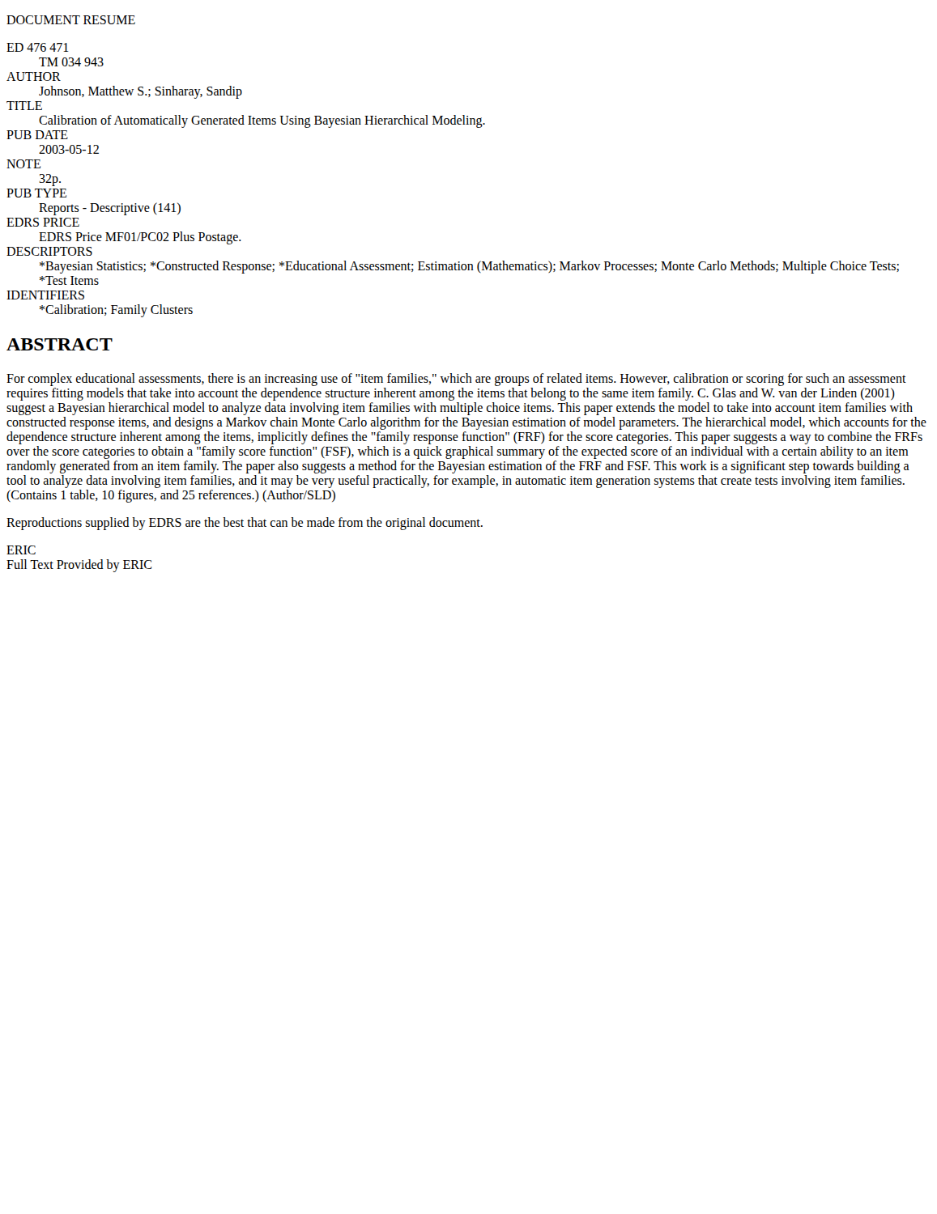DOCUMENT RESUME
ED 476 471
TM 034 943
AUTHOR
Johnson, Matthew S.; Sinharay, Sandip
TITLE
Calibration of Automatically Generated Items Using Bayesian Hierarchical Modeling.
PUB DATE
2003-05-12
NOTE
32p.
PUB TYPE
Reports - Descriptive (141)
EDRS PRICE
EDRS Price MF01/PC02 Plus Postage.
DESCRIPTORS
*Bayesian Statistics; *Constructed Response; *Educational Assessment; Estimation (Mathematics); Markov Processes; Monte Carlo Methods; Multiple Choice Tests; *Test Items
IDENTIFIERS
*Calibration; Family Clusters
ABSTRACT
For complex educational assessments, there is an increasing use of "item families," which are groups of related items. However, calibration or scoring for such an assessment requires fitting models that take into account the dependence structure inherent among the items that belong to the same item family. C. Glas and W. van der Linden (2001) suggest a Bayesian hierarchical model to analyze data involving item families with multiple choice items. This paper extends the model to take into account item families with constructed response items, and designs a Markov chain Monte Carlo algorithm for the Bayesian estimation of model parameters. The hierarchical model, which accounts for the dependence structure inherent among the items, implicitly defines the "family response function" (FRF) for the score categories. This paper suggests a way to combine the FRFs over the score categories to obtain a "family score function" (FSF), which is a quick graphical summary of the expected score of an individual with a certain ability to an item randomly generated from an item family. The paper also suggests a method for the Bayesian estimation of the FRF and FSF. This work is a significant step towards building a tool to analyze data involving item families, and it may be very useful practically, for example, in automatic item generation systems that create tests involving item families. (Contains 1 table, 10 figures, and 25 references.) (Author/SLD)
Reproductions supplied by EDRS are the best that can be made from the original document.
ERIC
Full Text Provided by ERIC